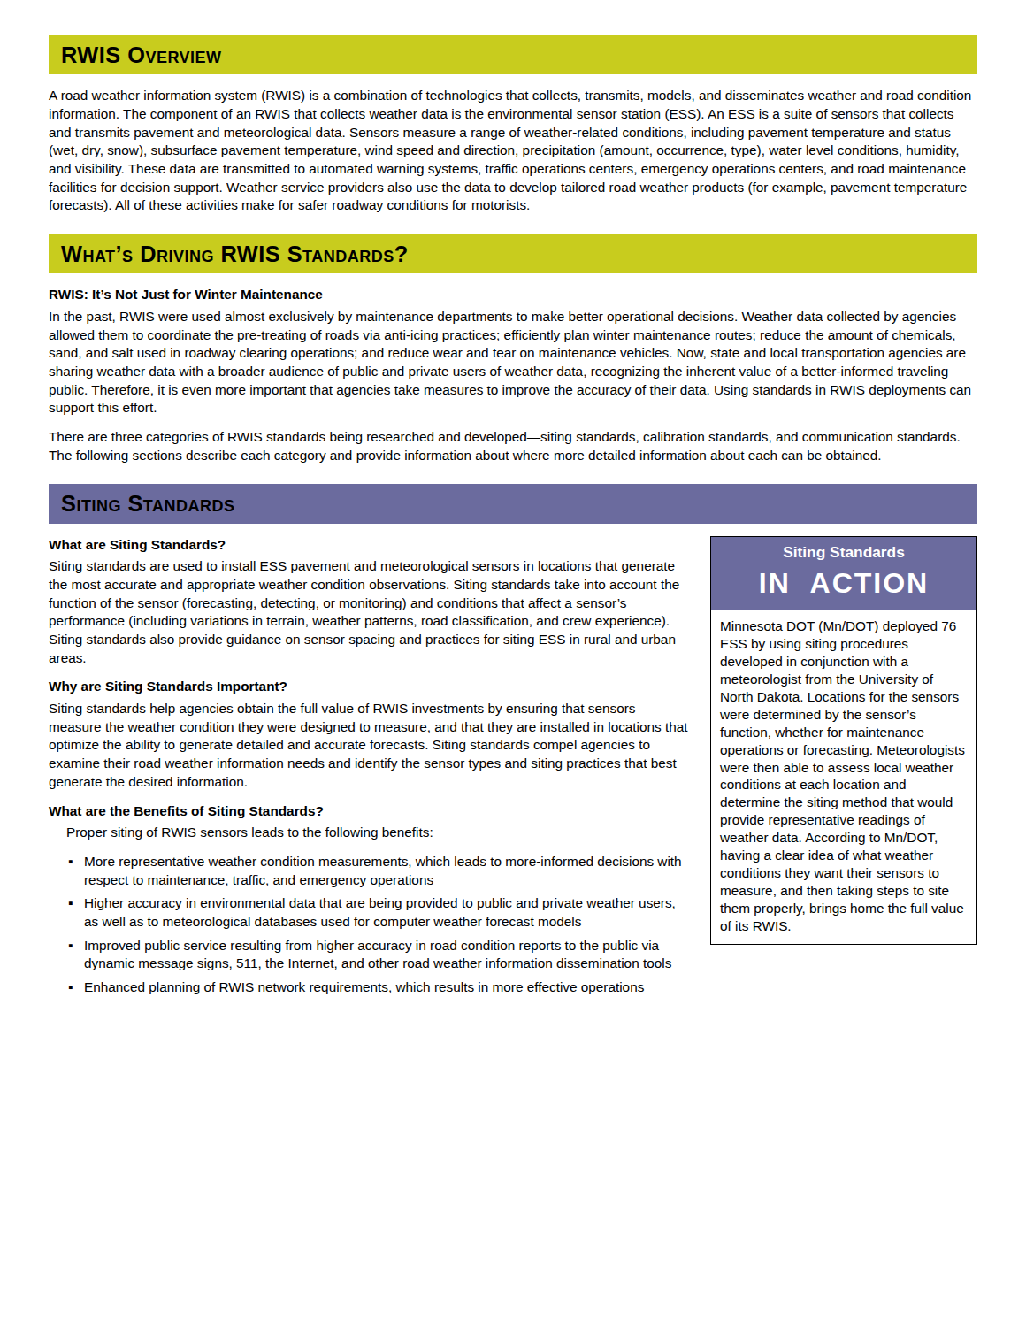RWIS Overview
A road weather information system (RWIS) is a combination of technologies that collects, transmits, models, and disseminates weather and road condition information. The component of an RWIS that collects weather data is the environmental sensor station (ESS). An ESS is a suite of sensors that collects and transmits pavement and meteorological data. Sensors measure a range of weather-related conditions, including pavement temperature and status (wet, dry, snow), subsurface pavement temperature, wind speed and direction, precipitation (amount, occurrence, type), water level conditions, humidity, and visibility. These data are transmitted to automated warning systems, traffic operations centers, emergency operations centers, and road maintenance facilities for decision support. Weather service providers also use the data to develop tailored road weather products (for example, pavement temperature forecasts). All of these activities make for safer roadway conditions for motorists.
What’s Driving RWIS Standards?
RWIS: It’s Not Just for Winter Maintenance
In the past, RWIS were used almost exclusively by maintenance departments to make better operational decisions. Weather data collected by agencies allowed them to coordinate the pre-treating of roads via anti-icing practices; efficiently plan winter maintenance routes; reduce the amount of chemicals, sand, and salt used in roadway clearing operations; and reduce wear and tear on maintenance vehicles. Now, state and local transportation agencies are sharing weather data with a broader audience of public and private users of weather data, recognizing the inherent value of a better-informed traveling public. Therefore, it is even more important that agencies take measures to improve the accuracy of their data. Using standards in RWIS deployments can support this effort.
There are three categories of RWIS standards being researched and developed—siting standards, calibration standards, and communication standards. The following sections describe each category and provide information about where more detailed information about each can be obtained.
Siting Standards
What are Siting Standards?
Siting standards are used to install ESS pavement and meteorological sensors in locations that generate the most accurate and appropriate weather condition observations. Siting standards take into account the function of the sensor (forecasting, detecting, or monitoring) and conditions that affect a sensor’s performance (including variations in terrain, weather patterns, road classification, and crew experience). Siting standards also provide guidance on sensor spacing and practices for siting ESS in rural and urban areas.
Why are Siting Standards Important?
Siting standards help agencies obtain the full value of RWIS investments by ensuring that sensors measure the weather condition they were designed to measure, and that they are installed in locations that optimize the ability to generate detailed and accurate forecasts. Siting standards compel agencies to examine their road weather information needs and identify the sensor types and siting practices that best generate the desired information.
What are the Benefits of Siting Standards?
Proper siting of RWIS sensors leads to the following benefits:
More representative weather condition measurements, which leads to more-informed decisions with respect to maintenance, traffic, and emergency operations
Higher accuracy in environmental data that are being provided to public and private weather users, as well as to meteorological databases used for computer weather forecast models
Improved public service resulting from higher accuracy in road condition reports to the public via dynamic message signs, 511, the Internet, and other road weather information dissemination tools
Enhanced planning of RWIS network requirements, which results in more effective operations
Siting Standards
IN ACTION
Minnesota DOT (Mn/DOT) deployed 76 ESS by using siting procedures developed in conjunction with a meteorologist from the University of North Dakota. Locations for the sensors were determined by the sensor’s function, whether for maintenance operations or forecasting. Meteorologists were then able to assess local weather conditions at each location and determine the siting method that would provide representative readings of weather data. According to Mn/DOT, having a clear idea of what weather conditions they want their sensors to measure, and then taking steps to site them properly, brings home the full value of its RWIS.